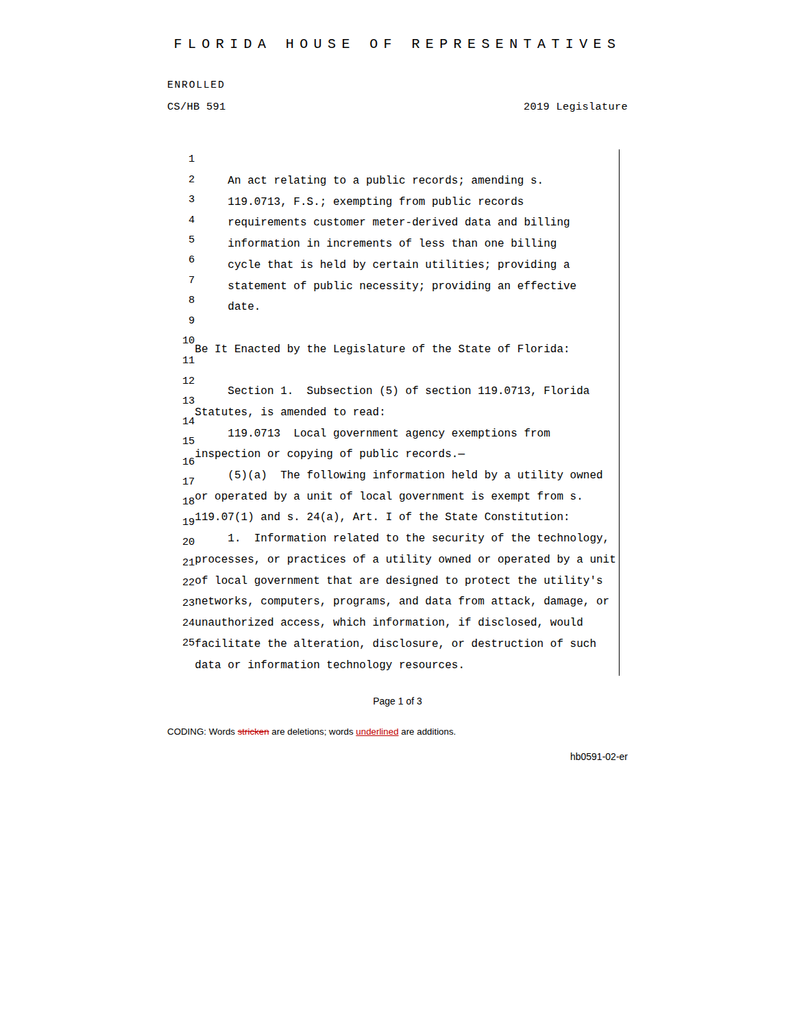FLORIDA HOUSE OF REPRESENTATIVES
ENROLLED
CS/HB 591 2019 Legislature
| 1 2 3 4 5 6 7 8 9 10 11 12 13 14 15 16 17 18 19 20 21 22 23 24 25 | An act relating to a public records; amending s. 119.0713, F.S.; exempting from public records requirements customer meter-derived data and billing information in increments of less than one billing cycle that is held by certain utilities; providing a statement of public necessity; providing an effective date. Be It Enacted by the Legislature of the State of Florida: Section 1. Subsection (5) of section 119.0713, Florida Statutes, is amended to read: 119.0713 Local government agency exemptions from inspection or copying of public records.— (5)(a) The following information held by a utility owned or operated by a unit of local government is exempt from s. 119.07(1) and s. 24(a), Art. I of the State Constitution: 1. Information related to the security of the technology, processes, or practices of a utility owned or operated by a unit of local government that are designed to protect the utility's networks, computers, programs, and data from attack, damage, or unauthorized access, which information, if disclosed, would facilitate the alteration, disclosure, or destruction of such data or information technology resources. | |
Page 1 of 3
CODING: Words stricken are deletions; words underlined are additions.
hb0591-02-er